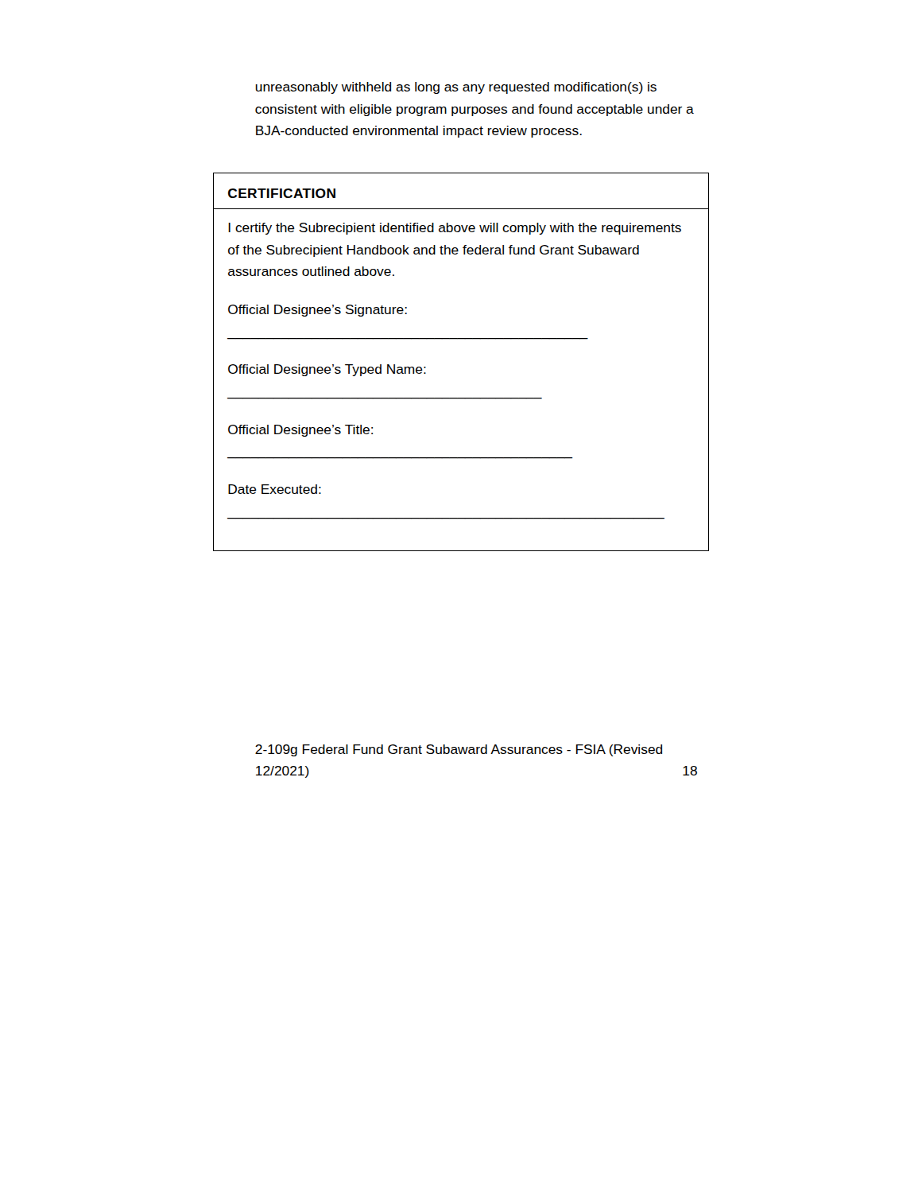unreasonably withheld as long as any requested modification(s) is consistent with eligible program purposes and found acceptable under a BJA-conducted environmental impact review process.
| CERTIFICATION |
| I certify the Subrecipient identified above will comply with the requirements of the Subrecipient Handbook and the federal fund Grant Subaward assurances outlined above. Official Designee’s Signature: _______________________________________________ Official Designee’s Typed Name: _________________________________________ Official Designee’s Title: _____________________________________________ Date Executed: _________________________________________________________ |
2-109g Federal Fund Grant Subaward Assurances - FSIA (Revised 12/2021)
18